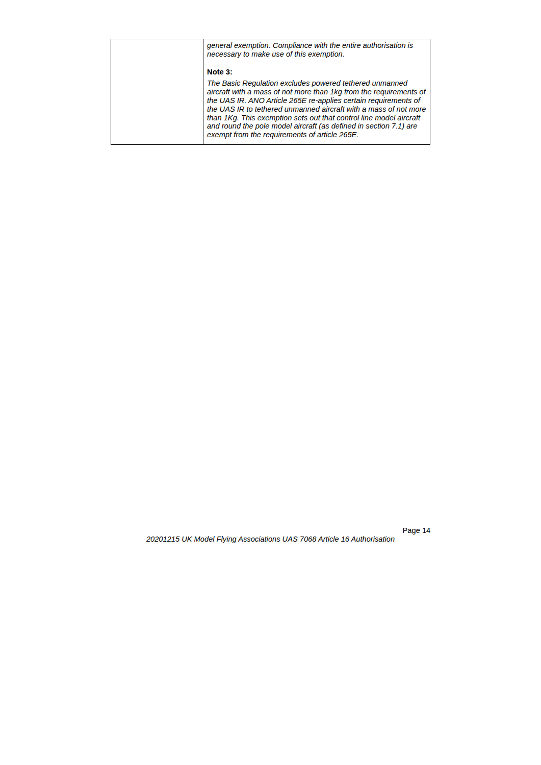| | general exemption. Compliance with the entire authorisation is necessary to make use of this exemption. Note 3: The Basic Regulation excludes powered tethered unmanned aircraft with a mass of not more than 1kg from the requirements of the UAS IR. ANO Article 265E re-applies certain requirements of the UAS IR to tethered unmanned aircraft with a mass of not more than 1Kg. This exemption sets out that control line model aircraft and round the pole model aircraft (as defined in section 7.1) are exempt from the requirements of article 265E. |
Page 14
20201215 UK Model Flying Associations UAS 7068 Article 16 Authorisation